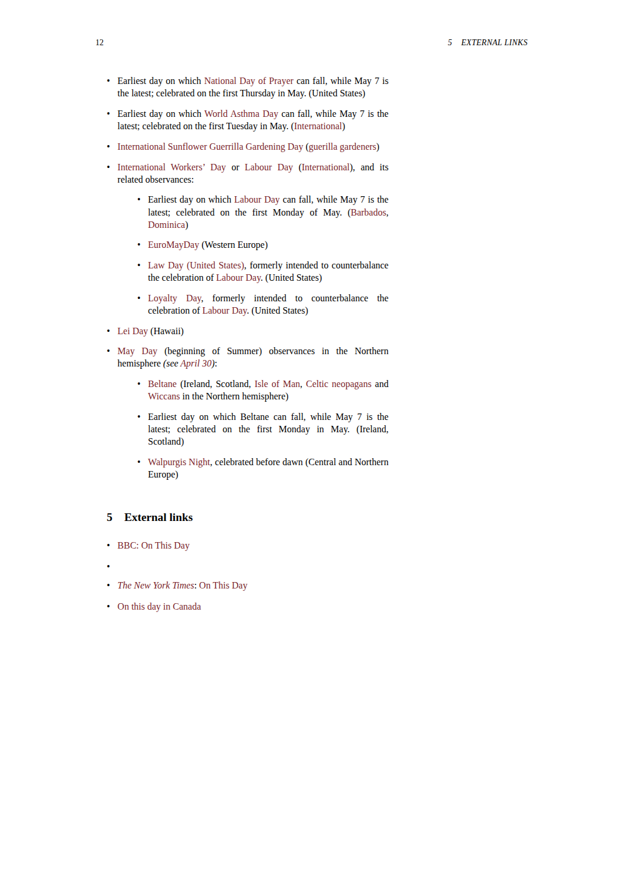12 5 EXTERNAL LINKS
Earliest day on which National Day of Prayer can fall, while May 7 is the latest; celebrated on the first Thursday in May. (United States)
Earliest day on which World Asthma Day can fall, while May 7 is the latest; celebrated on the first Tuesday in May. (International)
International Sunflower Guerrilla Gardening Day (guerilla gardeners)
International Workers’ Day or Labour Day (International), and its related observances:
Earliest day on which Labour Day can fall, while May 7 is the latest; celebrated on the first Monday of May. (Barbados, Dominica)
EuroMayDay (Western Europe)
Law Day (United States), formerly intended to counterbalance the celebration of Labour Day. (United States)
Loyalty Day, formerly intended to counterbalance the celebration of Labour Day. (United States)
Lei Day (Hawaii)
May Day (beginning of Summer) observances in the Northern hemisphere (see April 30):
Beltane (Ireland, Scotland, Isle of Man, Celtic neopagans and Wiccans in the Northern hemisphere)
Earliest day on which Beltane can fall, while May 7 is the latest; celebrated on the first Monday in May. (Ireland, Scotland)
Walpurgis Night, celebrated before dawn (Central and Northern Europe)
5 External links
BBC: On This Day
The New York Times: On This Day
On this day in Canada